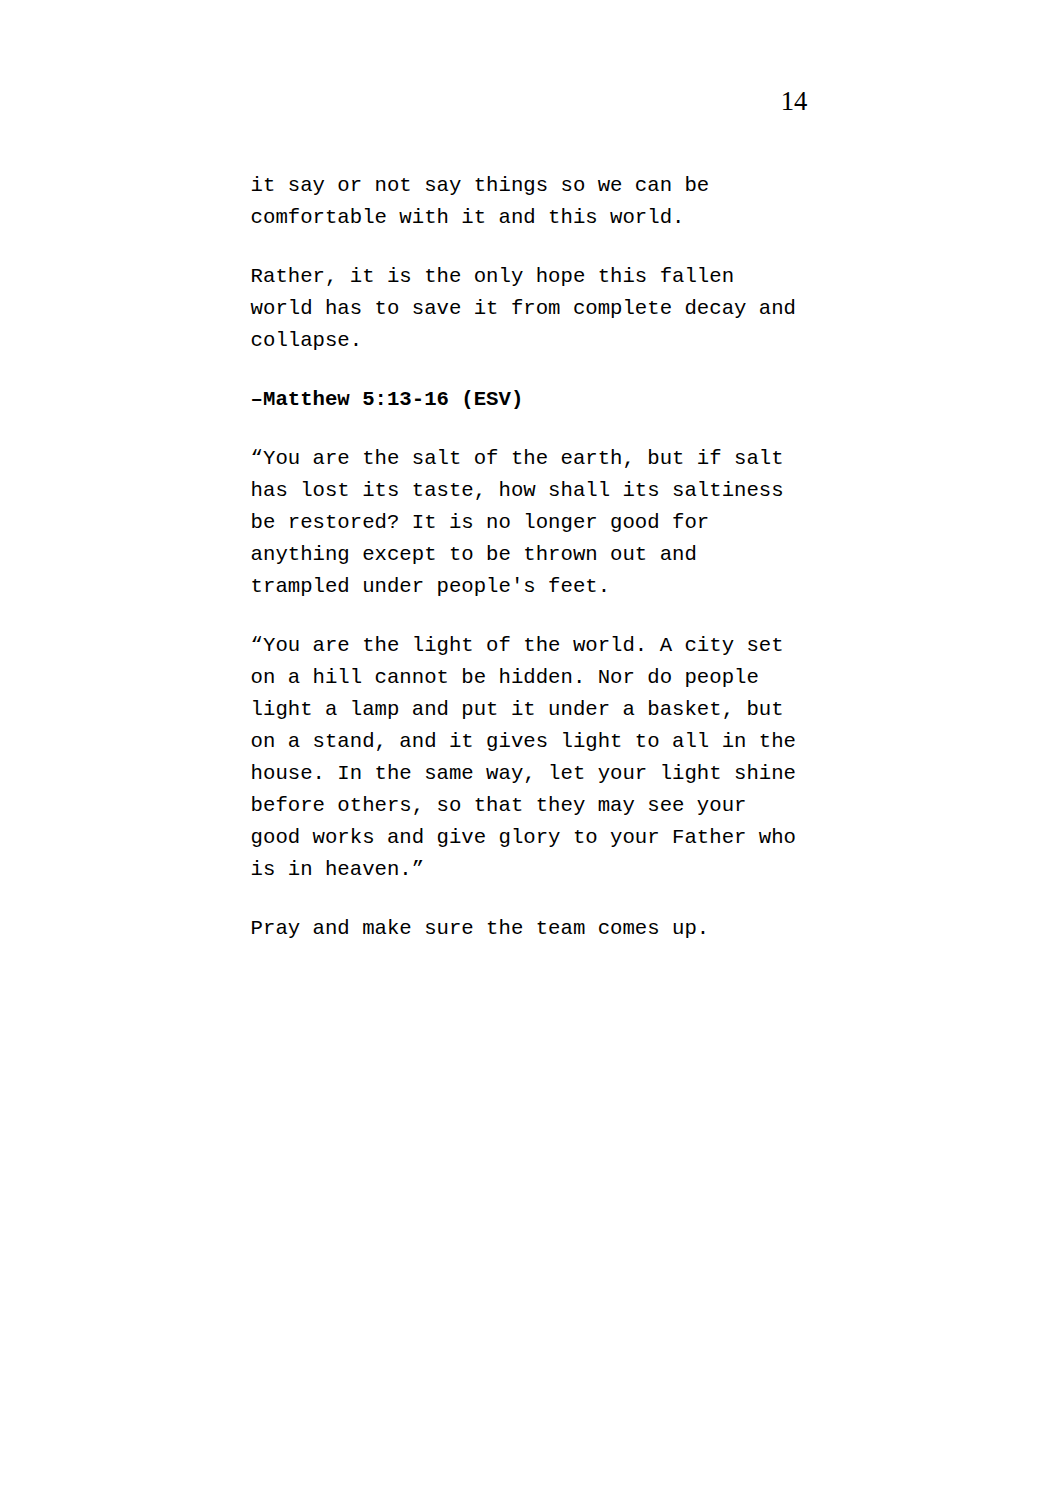14
it say or not say things so we can be comfortable with it and this world.
Rather, it is the only hope this fallen world has to save it from complete decay and collapse.
–Matthew 5:13-16 (ESV)
“You are the salt of the earth, but if salt has lost its taste, how shall its saltiness be restored? It is no longer good for anything except to be thrown out and trampled under people's feet.
“You are the light of the world. A city set on a hill cannot be hidden. Nor do people light a lamp and put it under a basket, but on a stand, and it gives light to all in the house. In the same way, let your light shine before others, so that they may see your good works and give glory to your Father who is in heaven.”
Pray and make sure the team comes up.